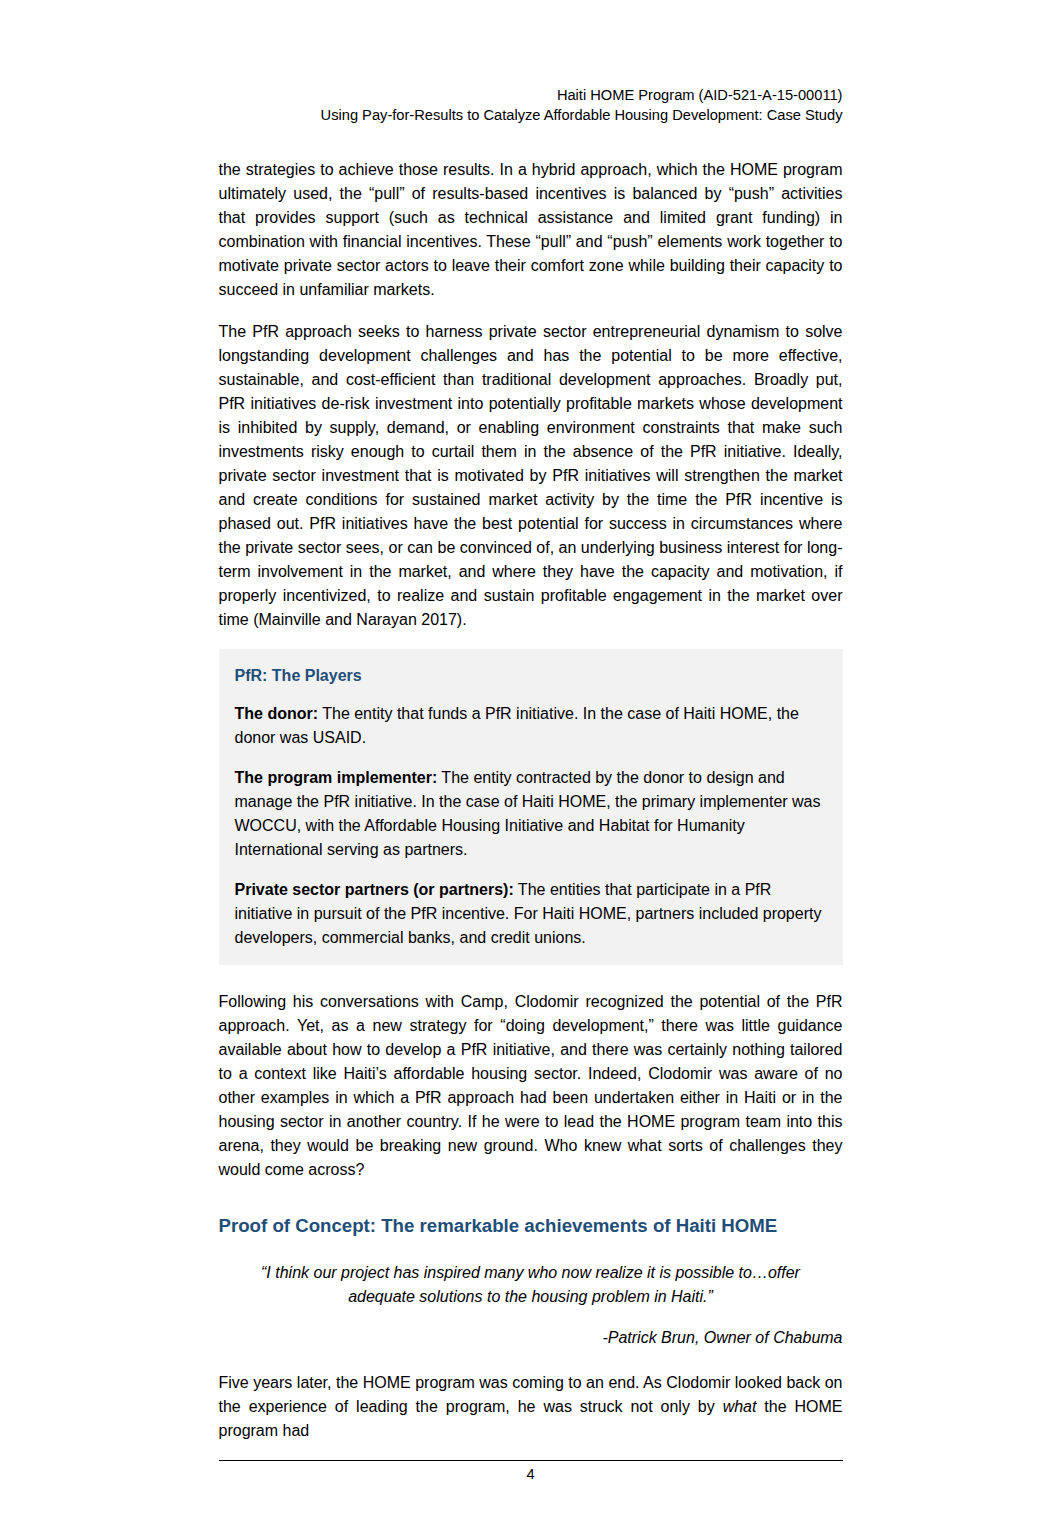Haiti HOME Program (AID-521-A-15-00011)
Using Pay-for-Results to Catalyze Affordable Housing Development: Case Study
the strategies to achieve those results. In a hybrid approach, which the HOME program ultimately used, the “pull” of results-based incentives is balanced by “push” activities that provides support (such as technical assistance and limited grant funding) in combination with financial incentives. These “pull” and “push” elements work together to motivate private sector actors to leave their comfort zone while building their capacity to succeed in unfamiliar markets.
The PfR approach seeks to harness private sector entrepreneurial dynamism to solve longstanding development challenges and has the potential to be more effective, sustainable, and cost-efficient than traditional development approaches. Broadly put, PfR initiatives de-risk investment into potentially profitable markets whose development is inhibited by supply, demand, or enabling environment constraints that make such investments risky enough to curtail them in the absence of the PfR initiative. Ideally, private sector investment that is motivated by PfR initiatives will strengthen the market and create conditions for sustained market activity by the time the PfR incentive is phased out. PfR initiatives have the best potential for success in circumstances where the private sector sees, or can be convinced of, an underlying business interest for long-term involvement in the market, and where they have the capacity and motivation, if properly incentivized, to realize and sustain profitable engagement in the market over time (Mainville and Narayan 2017).
PfR: The Players
The donor: The entity that funds a PfR initiative. In the case of Haiti HOME, the donor was USAID.
The program implementer: The entity contracted by the donor to design and manage the PfR initiative. In the case of Haiti HOME, the primary implementer was WOCCU, with the Affordable Housing Initiative and Habitat for Humanity International serving as partners.
Private sector partners (or partners): The entities that participate in a PfR initiative in pursuit of the PfR incentive. For Haiti HOME, partners included property developers, commercial banks, and credit unions.
Following his conversations with Camp, Clodomir recognized the potential of the PfR approach. Yet, as a new strategy for “doing development,” there was little guidance available about how to develop a PfR initiative, and there was certainly nothing tailored to a context like Haiti’s affordable housing sector. Indeed, Clodomir was aware of no other examples in which a PfR approach had been undertaken either in Haiti or in the housing sector in another country. If he were to lead the HOME program team into this arena, they would be breaking new ground. Who knew what sorts of challenges they would come across?
Proof of Concept: The remarkable achievements of Haiti HOME
“I think our project has inspired many who now realize it is possible to…offer adequate solutions to the housing problem in Haiti.”
-Patrick Brun, Owner of Chabuma
Five years later, the HOME program was coming to an end. As Clodomir looked back on the experience of leading the program, he was struck not only by what the HOME program had
4